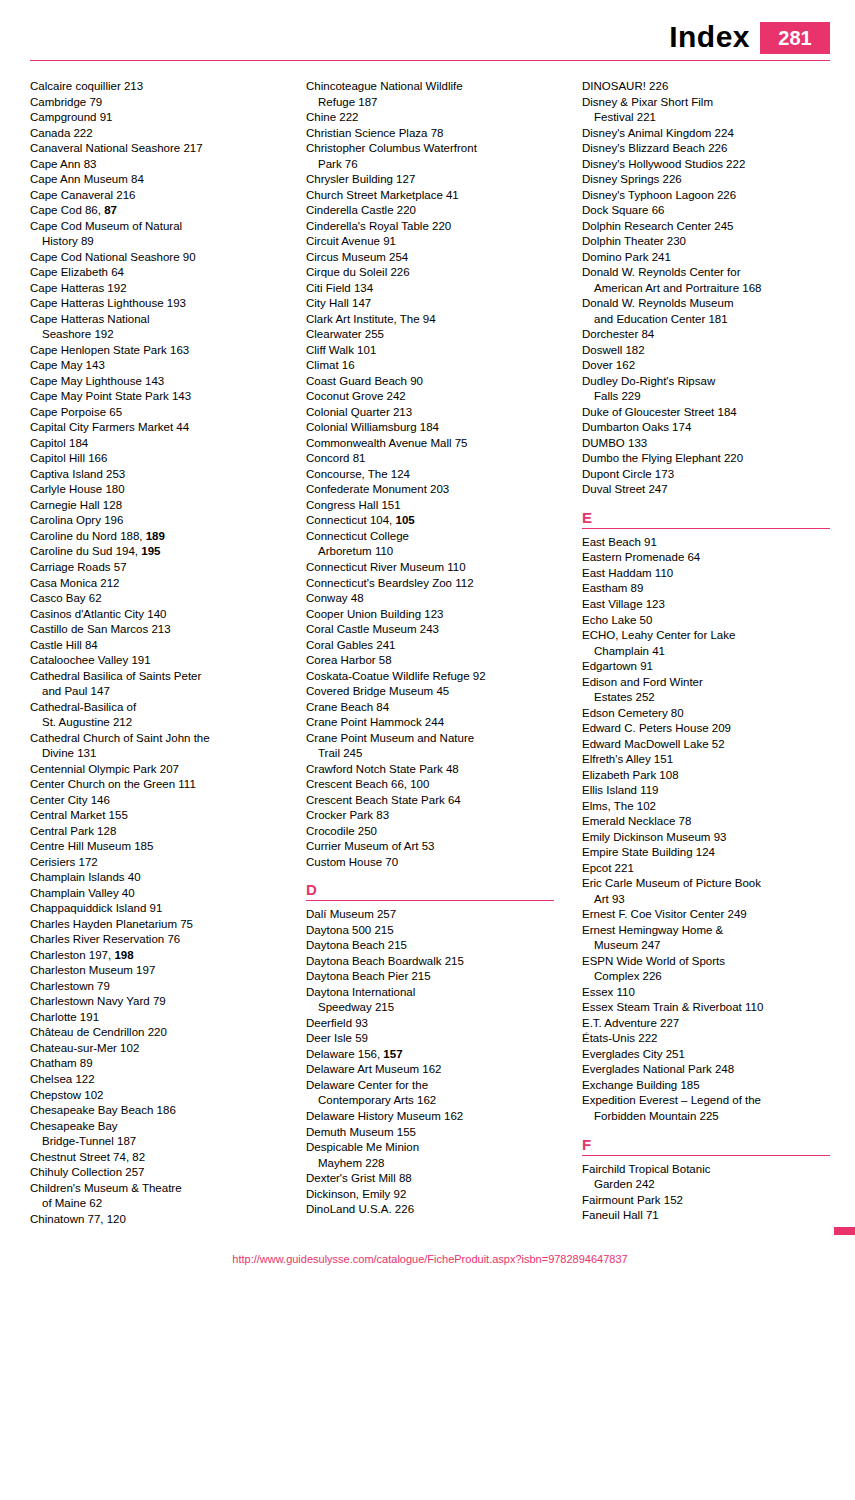Index
281
Calcaire coquillier 213
Cambridge 79
Campground 91
Canada 222
Canaveral National Seashore 217
Cape Ann 83
Cape Ann Museum 84
Cape Canaveral 216
Cape Cod 86, 87
Cape Cod Museum of Natural
History 89
Cape Cod National Seashore 90
Cape Elizabeth 64
Cape Hatteras 192
Cape Hatteras Lighthouse 193
Cape Hatteras National
Seashore 192
Cape Henlopen State Park 163
Cape May 143
Cape May Lighthouse 143
Cape May Point State Park 143
Cape Porpoise 65
Capital City Farmers Market 44
Capitol 184
Capitol Hill 166
Captiva Island 253
Carlyle House 180
Carnegie Hall 128
Carolina Opry 196
Caroline du Nord 188, 189
Caroline du Sud 194, 195
Carriage Roads 57
Casa Monica 212
Casco Bay 62
Casinos d'Atlantic City 140
Castillo de San Marcos 213
Castle Hill 84
Cataloochee Valley 191
Cathedral Basilica of Saints Peter
and Paul 147
Cathedral-Basilica of
St. Augustine 212
Cathedral Church of Saint John the
Divine 131
Centennial Olympic Park 207
Center Church on the Green 111
Center City 146
Central Market 155
Central Park 128
Centre Hill Museum 185
Cerisiers 172
Champlain Islands 40
Champlain Valley 40
Chappaquiddick Island 91
Charles Hayden Planetarium 75
Charles River Reservation 76
Charleston 197, 198
Charleston Museum 197
Charlestown 79
Charlestown Navy Yard 79
Charlotte 191
Château de Cendrillon 220
Chateau-sur-Mer 102
Chatham 89
Chelsea 122
Chepstow 102
Chesapeake Bay Beach 186
Chesapeake Bay
Bridge-Tunnel 187
Chestnut Street 74, 82
Chihuly Collection 257
Children's Museum & Theatre
of Maine 62
Chinatown 77, 120
Chincoteague National Wildlife
Refuge 187
Chine 222
Christian Science Plaza 78
Christopher Columbus Waterfront
Park 76
Chrysler Building 127
Church Street Marketplace 41
Cinderella Castle 220
Cinderella's Royal Table 220
Circuit Avenue 91
Circus Museum 254
Cirque du Soleil 226
Citi Field 134
City Hall 147
Clark Art Institute, The 94
Clearwater 255
Cliff Walk 101
Climat 16
Coast Guard Beach 90
Coconut Grove 242
Colonial Quarter 213
Colonial Williamsburg 184
Commonwealth Avenue Mall 75
Concord 81
Concourse, The 124
Confederate Monument 203
Congress Hall 151
Connecticut 104, 105
Connecticut College
Arboretum 110
Connecticut River Museum 110
Connecticut's Beardsley Zoo 112
Conway 48
Cooper Union Building 123
Coral Castle Museum 243
Coral Gables 241
Corea Harbor 58
Coskata-Coatue Wildlife Refuge 92
Covered Bridge Museum 45
Crane Beach 84
Crane Point Hammock 244
Crane Point Museum and Nature
Trail 245
Crawford Notch State Park 48
Crescent Beach 66, 100
Crescent Beach State Park 64
Crocker Park 83
Crocodile 250
Currier Museum of Art 53
Custom House 70
D
Dalí Museum 257
Daytona 500 215
Daytona Beach 215
Daytona Beach Boardwalk 215
Daytona Beach Pier 215
Daytona International
Speedway 215
Deerfield 93
Deer Isle 59
Delaware 156, 157
Delaware Art Museum 162
Delaware Center for the
Contemporary Arts 162
Delaware History Museum 162
Demuth Museum 155
Despicable Me Minion
Mayhem 228
Dexter's Grist Mill 88
Dickinson, Emily 92
DinoLand U.S.A. 226
DINOSAUR! 226
Disney & Pixar Short Film
Festival 221
Disney's Animal Kingdom 224
Disney's Blizzard Beach 226
Disney's Hollywood Studios 222
Disney Springs 226
Disney's Typhoon Lagoon 226
Dock Square 66
Dolphin Research Center 245
Dolphin Theater 230
Domino Park 241
Donald W. Reynolds Center for
American Art and Portraiture 168
Donald W. Reynolds Museum
and Education Center 181
Dorchester 84
Doswell 182
Dover 162
Dudley Do-Right's Ripsaw
Falls 229
Duke of Gloucester Street 184
Dumbarton Oaks 174
DUMBO 133
Dumbo the Flying Elephant 220
Dupont Circle 173
Duval Street 247
E
East Beach 91
Eastern Promenade 64
East Haddam 110
Eastham 89
East Village 123
Echo Lake 50
ECHO, Leahy Center for Lake
Champlain 41
Edgartown 91
Edison and Ford Winter
Estates 252
Edson Cemetery 80
Edward C. Peters House 209
Edward MacDowell Lake 52
Elfreth's Alley 151
Elizabeth Park 108
Ellis Island 119
Elms, The 102
Emerald Necklace 78
Emily Dickinson Museum 93
Empire State Building 124
Epcot 221
Eric Carle Museum of Picture Book
Art 93
Ernest F. Coe Visitor Center 249
Ernest Hemingway Home &
Museum 247
ESPN Wide World of Sports
Complex 226
Essex 110
Essex Steam Train & Riverboat 110
E.T. Adventure 227
États-Unis 222
Everglades City 251
Everglades National Park 248
Exchange Building 185
Expedition Everest – Legend of the
Forbidden Mountain 225
F
Fairchild Tropical Botanic
Garden 242
Fairmount Park 152
Faneuil Hall 71
http://www.guidesulysse.com/catalogue/FicheProduit.aspx?isbn=9782894647837